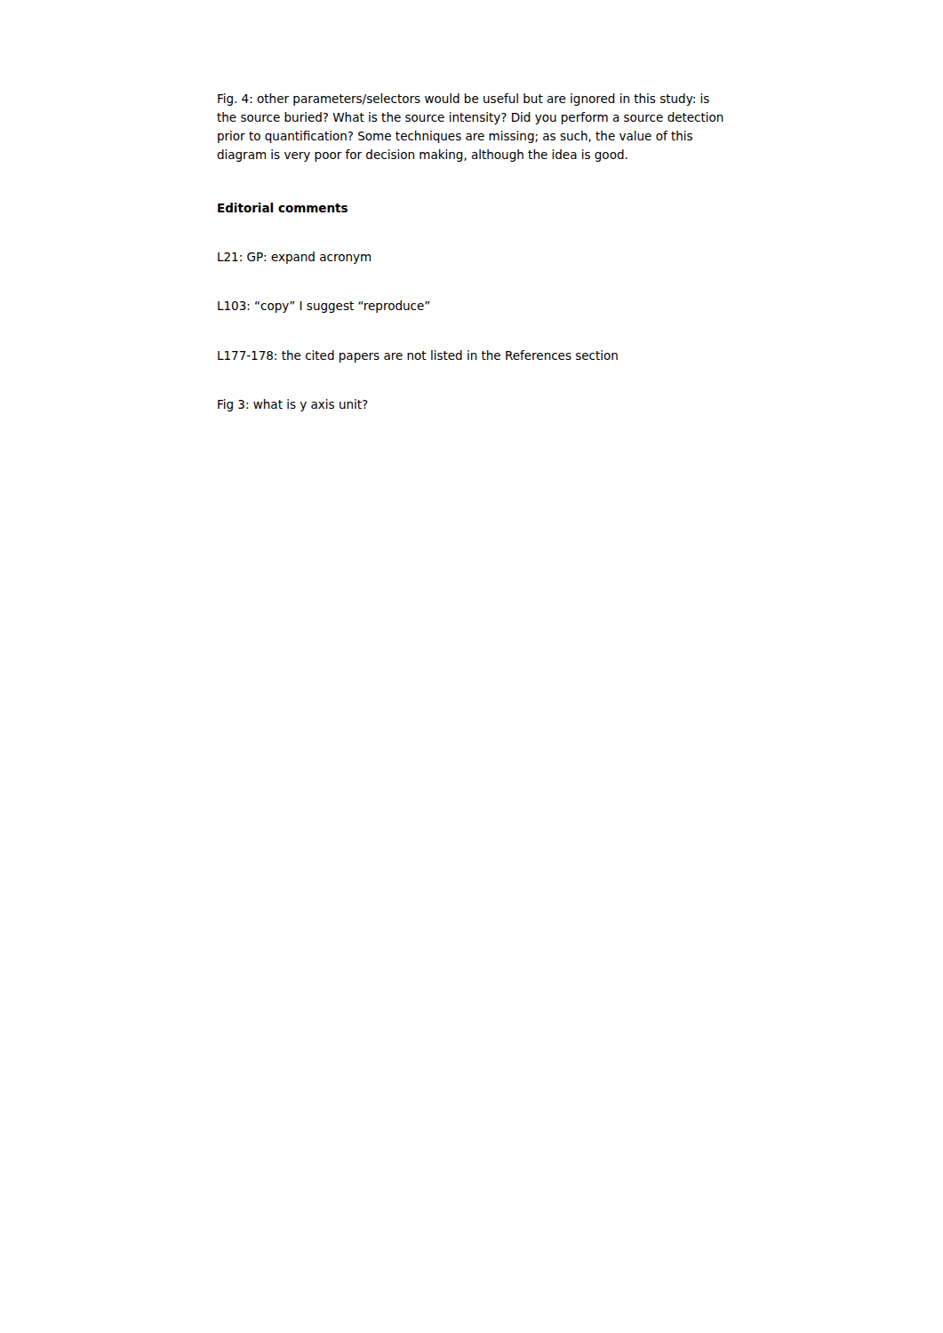Fig. 4: other parameters/selectors would be useful but are ignored in this study: is the source buried? What is the source intensity? Did you perform a source detection prior to quantification? Some techniques are missing; as such, the value of this diagram is very poor for decision making, although the idea is good.
Editorial comments
L21: GP: expand acronym
L103: “copy” I suggest “reproduce”
L177-178: the cited papers are not listed in the References section
Fig 3: what is y axis unit?